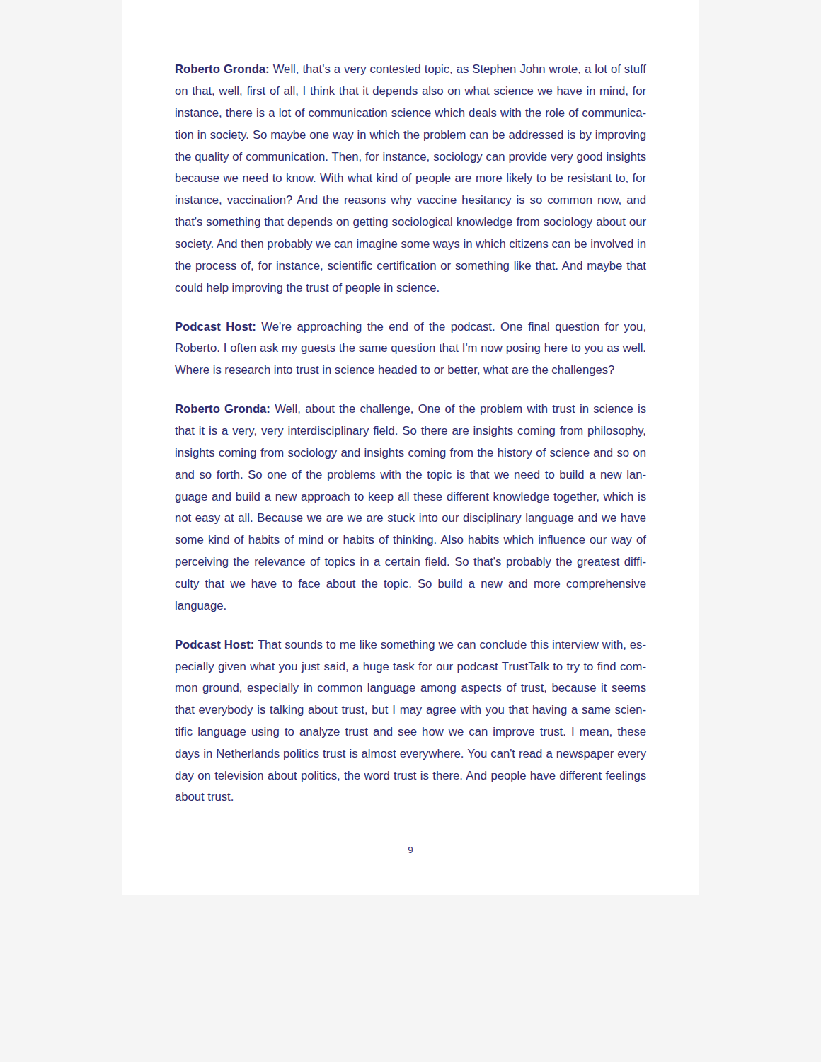Roberto Gronda: Well, that's a very contested topic, as Stephen John wrote, a lot of stuff on that, well, first of all, I think that it depends also on what science we have in mind, for instance, there is a lot of communication science which deals with the role of communication in society. So maybe one way in which the problem can be addressed is by improving the quality of communication. Then, for instance, sociology can provide very good insights because we need to know. With what kind of people are more likely to be resistant to, for instance, vaccination? And the reasons why vaccine hesitancy is so common now, and that's something that depends on getting sociological knowledge from sociology about our society. And then probably we can imagine some ways in which citizens can be involved in the process of, for instance, scientific certification or something like that. And maybe that could help improving the trust of people in science.
Podcast Host: We're approaching the end of the podcast. One final question for you, Roberto. I often ask my guests the same question that I'm now posing here to you as well. Where is research into trust in science headed to or better, what are the challenges?
Roberto Gronda: Well, about the challenge, One of the problem with trust in science is that it is a very, very interdisciplinary field. So there are insights coming from philosophy, insights coming from sociology and insights coming from the history of science and so on and so forth. So one of the problems with the topic is that we need to build a new language and build a new approach to keep all these different knowledge together, which is not easy at all. Because we are we are stuck into our disciplinary language and we have some kind of habits of mind or habits of thinking. Also habits which influence our way of perceiving the relevance of topics in a certain field. So that's probably the greatest difficulty that we have to face about the topic. So build a new and more comprehensive language.
Podcast Host: That sounds to me like something we can conclude this interview with, especially given what you just said, a huge task for our podcast TrustTalk to try to find common ground, especially in common language among aspects of trust, because it seems that everybody is talking about trust, but I may agree with you that having a same scientific language using to analyze trust and see how we can improve trust. I mean, these days in Netherlands politics trust is almost everywhere. You can't read a newspaper every day on television about politics, the word trust is there. And people have different feelings about trust.
9